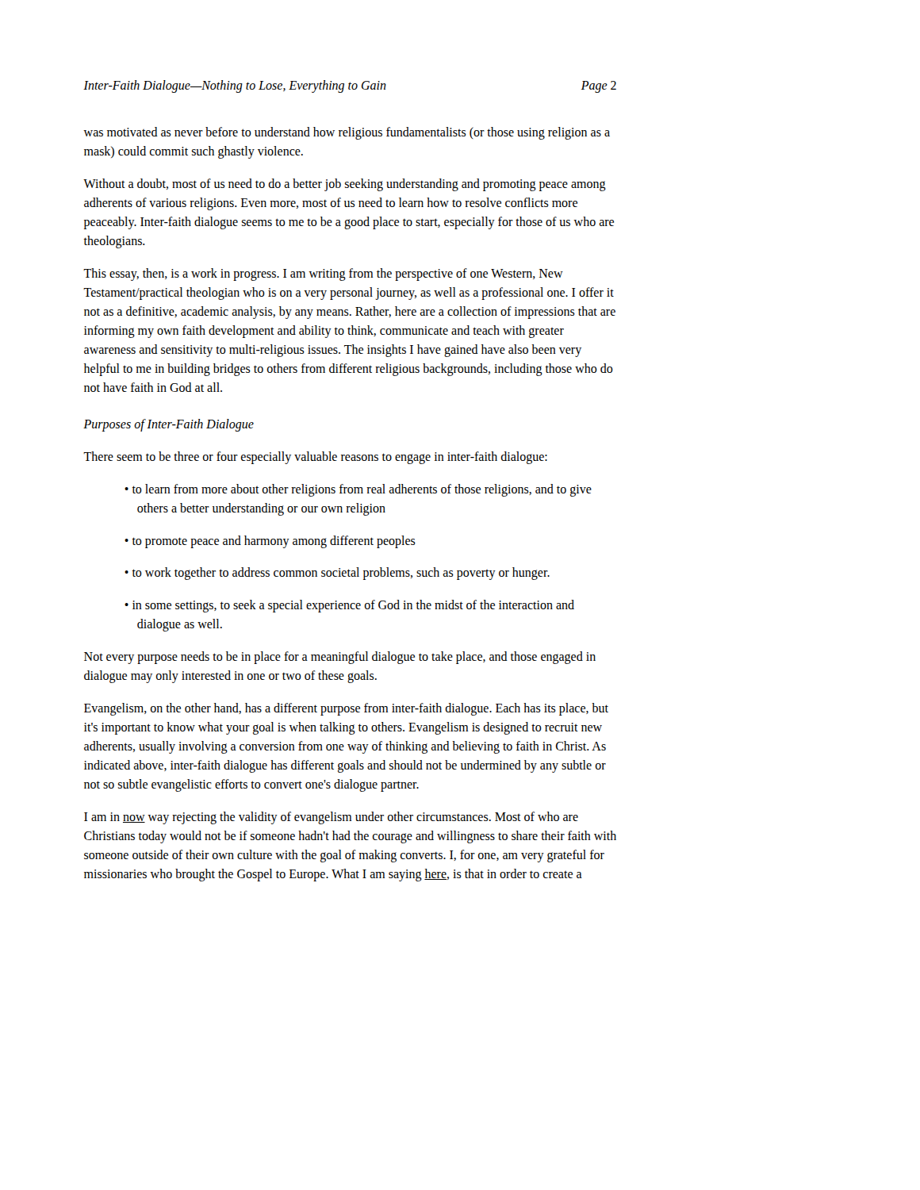Inter-Faith Dialogue—Nothing to Lose, Everything to Gain Page 2
was motivated as never before to understand how religious fundamentalists (or those using religion as a mask) could commit such ghastly violence.
Without a doubt, most of us need to do a better job seeking understanding and promoting peace among adherents of various religions. Even more, most of us need to learn how to resolve conflicts more peaceably. Inter-faith dialogue seems to me to be a good place to start, especially for those of us who are theologians.
This essay, then, is a work in progress. I am writing from the perspective of one Western, New Testament/practical theologian who is on a very personal journey, as well as a professional one. I offer it not as a definitive, academic analysis, by any means. Rather, here are a collection of impressions that are informing my own faith development and ability to think, communicate and teach with greater awareness and sensitivity to multi-religious issues. The insights I have gained have also been very helpful to me in building bridges to others from different religious backgrounds, including those who do not have faith in God at all.
Purposes of Inter-Faith Dialogue
There seem to be three or four especially valuable reasons to engage in inter-faith dialogue:
to learn from more about other religions from real adherents of those religions, and to give others a better understanding or our own religion
to promote peace and harmony among different peoples
to work together to address common societal problems, such as poverty or hunger.
in some settings, to seek a special experience of God in the midst of the interaction and dialogue as well.
Not every purpose needs to be in place for a meaningful dialogue to take place, and those engaged in dialogue may only interested in one or two of these goals.
Evangelism, on the other hand, has a different purpose from inter-faith dialogue. Each has its place, but it's important to know what your goal is when talking to others. Evangelism is designed to recruit new adherents, usually involving a conversion from one way of thinking and believing to faith in Christ. As indicated above, inter-faith dialogue has different goals and should not be undermined by any subtle or not so subtle evangelistic efforts to convert one's dialogue partner.
I am in now way rejecting the validity of evangelism under other circumstances. Most of who are Christians today would not be if someone hadn't had the courage and willingness to share their faith with someone outside of their own culture with the goal of making converts. I, for one, am very grateful for missionaries who brought the Gospel to Europe. What I am saying here, is that in order to create a